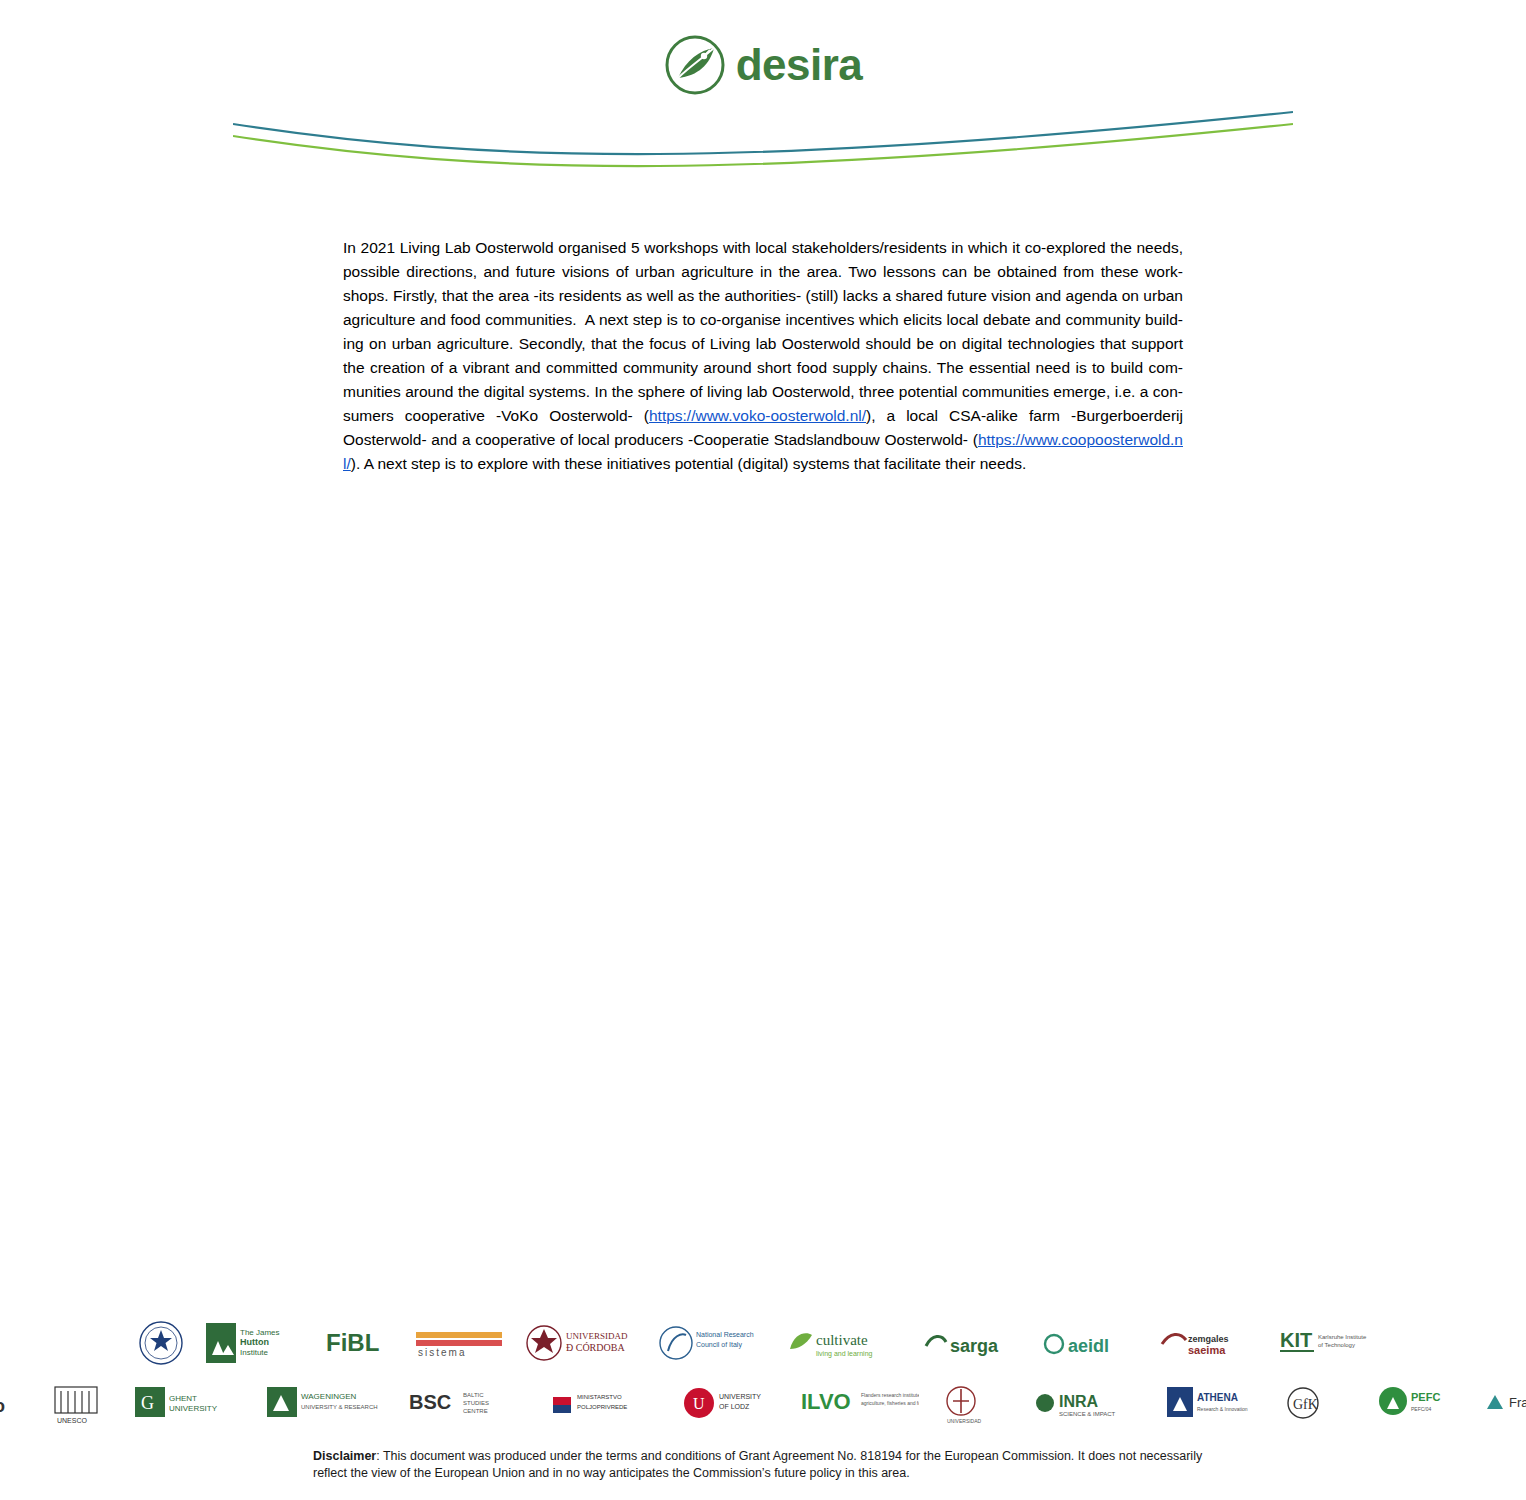desira
In 2021 Living Lab Oosterwold organised 5 workshops with local stakeholders/residents in which it co-explored the needs, possible directions, and future visions of urban agriculture in the area. Two lessons can be obtained from these workshops. Firstly, that the area -its residents as well as the authorities- (still) lacks a shared future vision and agenda on urban agriculture and food communities. A next step is to co-organise incentives which elicits local debate and community building on urban agriculture. Secondly, that the focus of Living lab Oosterwold should be on digital technologies that support the creation of a vibrant and committed community around short food supply chains. The essential need is to build communities around the digital systems. In the sphere of living lab Oosterwold, three potential communities emerge, i.e. a consumers cooperative -VoKo Oosterwold- (https://www.voko-oosterwold.nl/), a local CSA-alike farm -Burgerboerderij Oosterwold- and a cooperative of local producers -Cooperatie Stadslandbouw Oosterwold- (https://www.coopoosterwold.nl/). A next step is to explore with these initiatives potential (digital) systems that facilitate their needs.
The James Hutton Institute
FiBL
sistema
UNIVERSIDAD Ð CÓRDOBA
National Research Council of Italy
cultivate living and learning
sarga
aeidl
zemgales saeima
KIT Karlsruhe Institute of Technology
Amigo
UNESCO
G GHENT UNIVERSITY
WAGENINGEN UNIVERSITY & RESEARCH
BSC BALTIC STUDIES CENTRE
MINISTARSTVO POLJOPRIVREDE
U UNIVERSITY OF LODZ
ILVO Flanders research institute for agriculture, fisheries and food
UNIVERSIDAD
INRA SCIENCE & IMPACT
ATHENA Research & Innovation
GfK
PEFC PEFC/04
Fraunhofer IESE
Disclaimer: This document was produced under the terms and conditions of Grant Agreement No. 818194 for the European Commission. It does not necessarily reflect the view of the European Union and in no way anticipates the Commission’s future policy in this area.